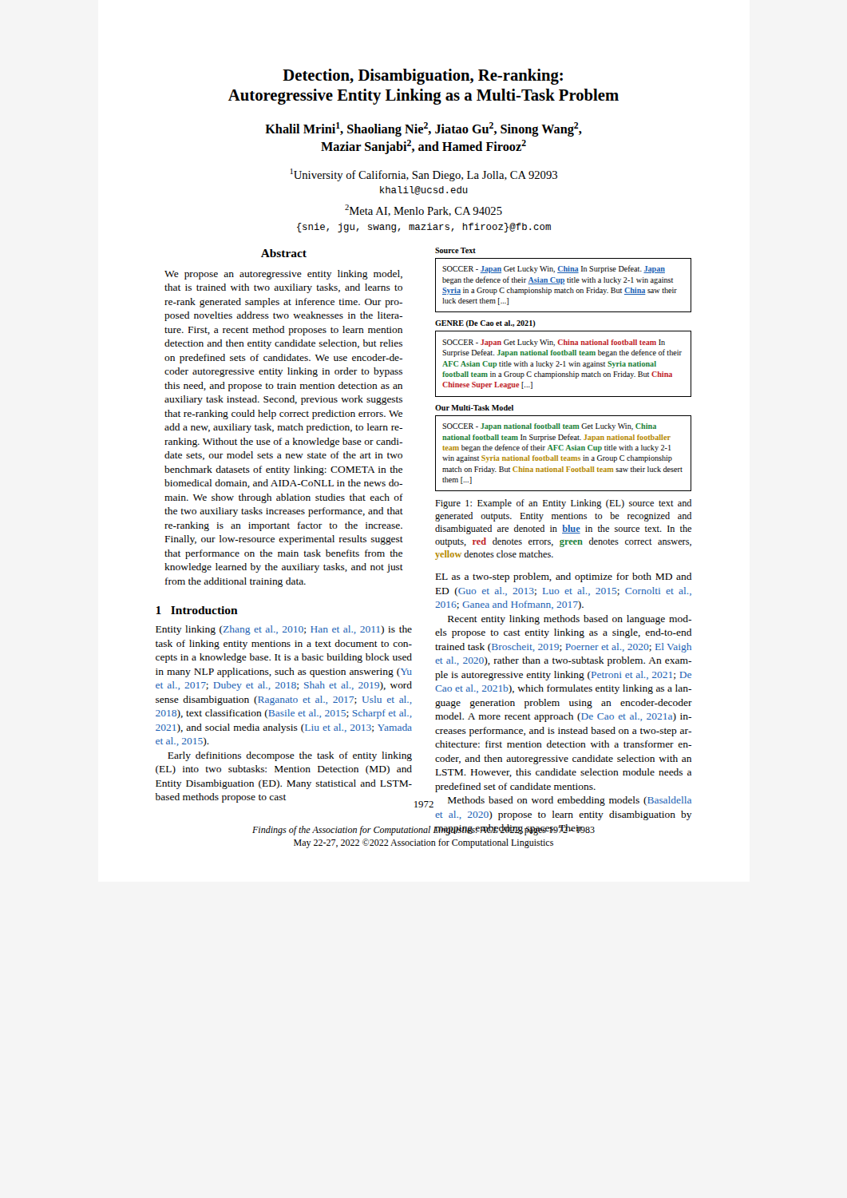Detection, Disambiguation, Re-ranking:
Autoregressive Entity Linking as a Multi-Task Problem
Khalil Mrini1, Shaoliang Nie2, Jiatao Gu2, Sinong Wang2,
Maziar Sanjabi2, and Hamed Firooz2
1University of California, San Diego, La Jolla, CA 92093
khalil@ucsd.edu
2Meta AI, Menlo Park, CA 94025
{snie, jgu, swang, maziars, hfirooz}@fb.com
Abstract
We propose an autoregressive entity linking model, that is trained with two auxiliary tasks, and learns to re-rank generated samples at inference time. Our proposed novelties address two weaknesses in the literature. First, a recent method proposes to learn mention detection and then entity candidate selection, but relies on predefined sets of candidates. We use encoder-decoder autoregressive entity linking in order to bypass this need, and propose to train mention detection as an auxiliary task instead. Second, previous work suggests that re-ranking could help correct prediction errors. We add a new, auxiliary task, match prediction, to learn re-ranking. Without the use of a knowledge base or candidate sets, our model sets a new state of the art in two benchmark datasets of entity linking: COMETA in the biomedical domain, and AIDA-CoNLL in the news domain. We show through ablation studies that each of the two auxiliary tasks increases performance, and that re-ranking is an important factor to the increase. Finally, our low-resource experimental results suggest that performance on the main task benefits from the knowledge learned by the auxiliary tasks, and not just from the additional training data.
1 Introduction
Entity linking (Zhang et al., 2010; Han et al., 2011) is the task of linking entity mentions in a text document to concepts in a knowledge base. It is a basic building block used in many NLP applications, such as question answering (Yu et al., 2017; Dubey et al., 2018; Shah et al., 2019), word sense disambiguation (Raganato et al., 2017; Uslu et al., 2018), text classification (Basile et al., 2015; Scharpf et al., 2021), and social media analysis (Liu et al., 2013; Yamada et al., 2015).
Early definitions decompose the task of entity linking (EL) into two subtasks: Mention Detection (MD) and Entity Disambiguation (ED). Many statistical and LSTM-based methods propose to cast
Source Text
SOCCER - Japan Get Lucky Win, China In Surprise Defeat. Japan began the defence of their Asian Cup title with a lucky 2-1 win against Syria in a Group C championship match on Friday. But China saw their luck desert them [...]
GENRE (De Cao et al., 2021)
SOCCER - Japan Get Lucky Win, China national football team In Surprise Defeat. Japan national football team began the defence of their AFC Asian Cup title with a lucky 2-1 win against Syria national football team in a Group C championship match on Friday. But China Chinese Super League [...]
Our Multi-Task Model
SOCCER - Japan national football team Get Lucky Win, China national football team In Surprise Defeat. Japan national footballer team began the defence of their AFC Asian Cup title with a lucky 2-1 win against Syria national football teams in a Group C championship match on Friday. But China national Football team saw their luck desert them [...]
Figure 1: Example of an Entity Linking (EL) source text and generated outputs. Entity mentions to be recognized and disambiguated are denoted in blue in the source text. In the outputs, red denotes errors, green denotes correct answers, yellow denotes close matches.
EL as a two-step problem, and optimize for both MD and ED (Guo et al., 2013; Luo et al., 2015; Cornolti et al., 2016; Ganea and Hofmann, 2017).
Recent entity linking methods based on language models propose to cast entity linking as a single, end-to-end trained task (Broscheit, 2019; Poerner et al., 2020; El Vaigh et al., 2020), rather than a two-subtask problem. An example is autoregressive entity linking (Petroni et al., 2021; De Cao et al., 2021b), which formulates entity linking as a language generation problem using an encoder-decoder model. A more recent approach (De Cao et al., 2021a) increases performance, and is instead based on a two-step architecture: first mention detection with a transformer encoder, and then autoregressive candidate selection with an LSTM. However, this candidate selection module needs a predefined set of candidate mentions.
Methods based on word embedding models (Basaldella et al., 2020) propose to learn entity disambiguation by mapping embedding spaces. Their
1972
Findings of the Association for Computational Linguistics: ACL 2022, pages 1972 - 1983
May 22-27, 2022 ©2022 Association for Computational Linguistics